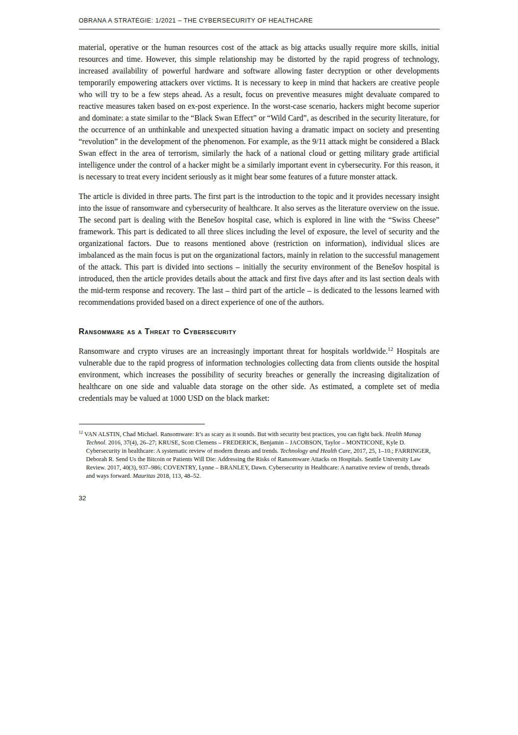Obrana a strategie: 1/2021 – The Cybersecurity of Healthcare
material, operative or the human resources cost of the attack as big attacks usually require more skills, initial resources and time. However, this simple relationship may be distorted by the rapid progress of technology, increased availability of powerful hardware and software allowing faster decryption or other developments temporarily empowering attackers over victims. It is necessary to keep in mind that hackers are creative people who will try to be a few steps ahead. As a result, focus on preventive measures might devaluate compared to reactive measures taken based on ex-post experience. In the worst-case scenario, hackers might become superior and dominate: a state similar to the “Black Swan Effect” or “Wild Card”, as described in the security literature, for the occurrence of an unthinkable and unexpected situation having a dramatic impact on society and presenting “revolution” in the development of the phenomenon. For example, as the 9/11 attack might be considered a Black Swan effect in the area of terrorism, similarly the hack of a national cloud or getting military grade artificial intelligence under the control of a hacker might be a similarly important event in cybersecurity. For this reason, it is necessary to treat every incident seriously as it might bear some features of a future monster attack.
The article is divided in three parts. The first part is the introduction to the topic and it provides necessary insight into the issue of ransomware and cybersecurity of healthcare. It also serves as the literature overview on the issue. The second part is dealing with the Benešov hospital case, which is explored in line with the “Swiss Cheese” framework. This part is dedicated to all three slices including the level of exposure, the level of security and the organizational factors. Due to reasons mentioned above (restriction on information), individual slices are imbalanced as the main focus is put on the organizational factors, mainly in relation to the successful management of the attack. This part is divided into sections – initially the security environment of the Benešov hospital is introduced, then the article provides details about the attack and first five days after and its last section deals with the mid-term response and recovery. The last – third part of the article – is dedicated to the lessons learned with recommendations provided based on a direct experience of one of the authors.
Ransomware as a Threat to Cybersecurity
Ransomware and crypto viruses are an increasingly important threat for hospitals worldwide.12 Hospitals are vulnerable due to the rapid progress of information technologies collecting data from clients outside the hospital environment, which increases the possibility of security breaches or generally the increasing digitalization of healthcare on one side and valuable data storage on the other side. As estimated, a complete set of media credentials may be valued at 1000 USD on the black market:
12 VAN ALSTIN, Chad Michael. Ransomware: It’s as scary as it sounds. But with security best practices, you can fight back. Health Manag Technol. 2016, 37(4), 26–27; KRUSE, Scott Clemens – FREDERICK, Benjamin – JACOBSON, Taylor – MONTICONE, Kyle D. Cybersecurity in healthcare: A systematic review of modern threats and trends. Technology and Health Care, 2017, 25, 1–10.; FARRINGER, Deborah R. Send Us the Bitcoin or Patients Will Die: Addressing the Risks of Ransomware Attacks on Hospitals. Seattle University Law Review. 2017, 40(3), 937–986; COVENTRY, Lynne – BRANLEY, Dawn. Cybersecurity in Healthcare: A narrative review of trends, threads and ways forward. Mauritas 2018, 113, 48–52.
32